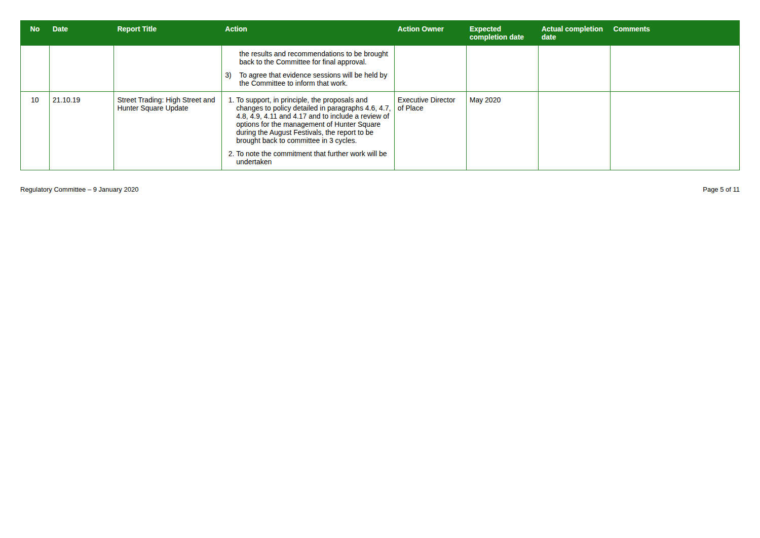| No | Date | Report Title | Action | Action Owner | Expected completion date | Actual completion date | Comments |
| --- | --- | --- | --- | --- | --- | --- | --- |
| | | | the results and recommendations to be brought back to the Committee for final approval. 3) To agree that evidence sessions will be held by the Committee to inform that work. | | | | |
| 10 | 21.10.19 | Street Trading: High Street and Hunter Square Update | To support, in principle, the proposals and changes to policy detailed in paragraphs 4.6, 4.7, 4.8, 4.9, 4.11 and 4.17 and to include a review of options for the management of Hunter Square during the August Festivals, the report to be brought back to committee in 3 cycles. To note the commitment that further work will be undertaken | Executive Director of Place | May 2020 | | |
Regulatory Committee – 9 January 2020 Page 5 of 11